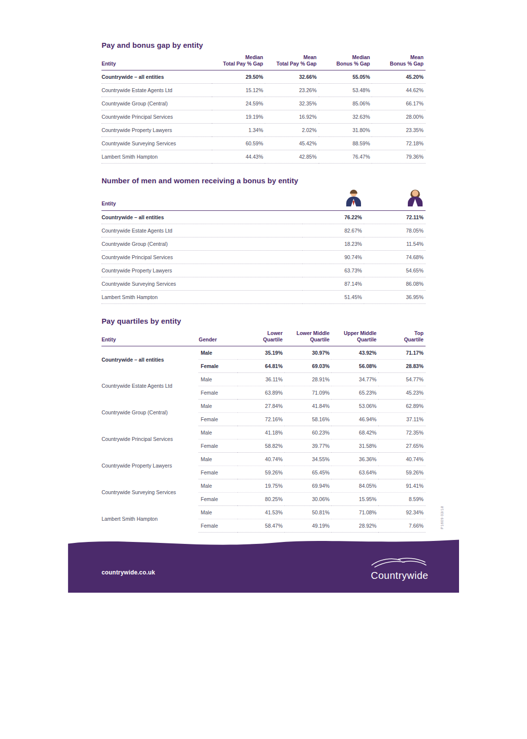Pay and bonus gap by entity
| Entity | Median Total Pay % Gap | Mean Total Pay % Gap | Median Bonus % Gap | Mean Bonus % Gap |
| --- | --- | --- | --- | --- |
| Countrywide – all entities | 29.50% | 32.66% | 55.05% | 45.20% |
| Countrywide Estate Agents Ltd | 15.12% | 23.26% | 53.48% | 44.62% |
| Countrywide Group (Central) | 24.59% | 32.35% | 85.06% | 66.17% |
| Countrywide Principal Services | 19.19% | 16.92% | 32.63% | 28.00% |
| Countrywide Property Lawyers | 1.34% | 2.02% | 31.80% | 23.35% |
| Countrywide Surveying Services | 60.59% | 45.42% | 88.59% | 72.18% |
| Lambert Smith Hampton | 44.43% | 42.85% | 76.47% | 79.36% |
Number of men and women receiving a bonus by entity
| Entity | | |
| --- | --- | --- |
| Countrywide – all entities | 76.22% | 72.11% |
| Countrywide Estate Agents Ltd | 82.67% | 78.05% |
| Countrywide Group (Central) | 18.23% | 11.54% |
| Countrywide Principal Services | 90.74% | 74.68% |
| Countrywide Property Lawyers | 63.73% | 54.65% |
| Countrywide Surveying Services | 87.14% | 86.08% |
| Lambert Smith Hampton | 51.45% | 36.95% |
Pay quartiles by entity
| Entity | Gender | Lower Quartile | Lower Middle Quartile | Upper Middle Quartile | Top Quartile |
| --- | --- | --- | --- | --- | --- |
| Countrywide – all entities | Male | 35.19% | 30.97% | 43.92% | 71.17% |
| Female | 64.81% | 69.03% | 56.08% | 28.83% |
| Countrywide Estate Agents Ltd | Male | 36.11% | 28.91% | 34.77% | 54.77% |
| Female | 63.89% | 71.09% | 65.23% | 45.23% |
| Countrywide Group (Central) | Male | 27.84% | 41.84% | 53.06% | 62.89% |
| Female | 72.16% | 58.16% | 46.94% | 37.11% |
| Countrywide Principal Services | Male | 41.18% | 60.23% | 68.42% | 72.35% |
| Female | 58.82% | 39.77% | 31.58% | 27.65% |
| Countrywide Property Lawyers | Male | 40.74% | 34.55% | 36.36% | 40.74% |
| Female | 59.26% | 65.45% | 63.64% | 59.26% |
| Countrywide Surveying Services | Male | 19.75% | 69.94% | 84.05% | 91.41% |
| Female | 80.25% | 30.06% | 15.95% | 8.59% |
| Lambert Smith Hampton | Male | 41.53% | 50.81% | 71.08% | 92.34% |
| Female | 58.47% | 49.19% | 28.92% | 7.66% |
I confirm the information within this report is accurate.
Paul Creffield
Group Managing Director
P1609 03/18
countrywide.co.uk
Countrywide